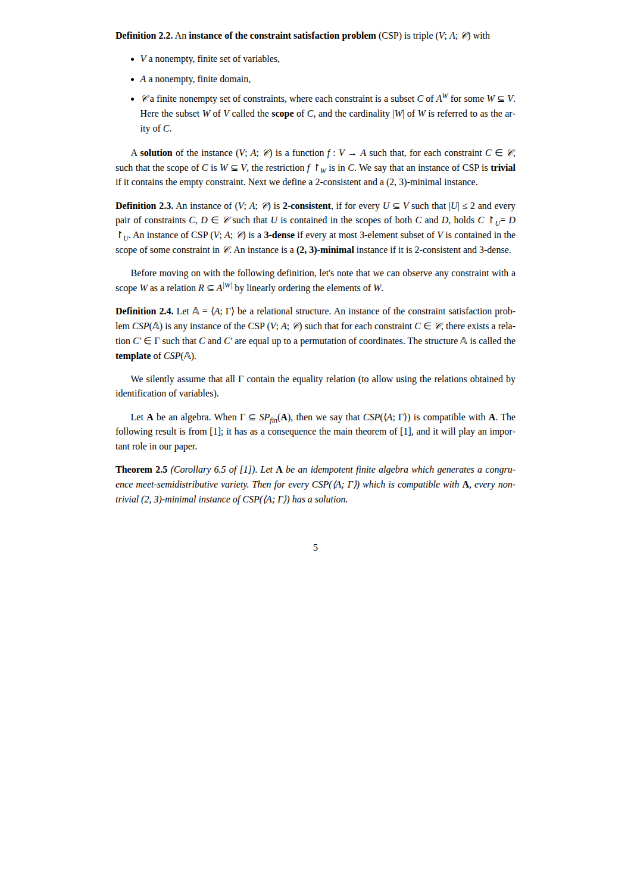Definition 2.2. An instance of the constraint satisfaction problem (CSP) is triple (V; A; 𝒞) with
V a nonempty, finite set of variables,
A a nonempty, finite domain,
𝒞 a finite nonempty set of constraints, where each constraint is a subset C of AW for some W ⊆ V. Here the subset W of V called the scope of C, and the cardinality |W| of W is referred to as the arity of C.
A solution of the instance (V; A; 𝒞) is a function f : V → A such that, for each constraint C ∈ 𝒞, such that the scope of C is W ⊆ V, the restriction f ↾W is in C. We say that an instance of CSP is trivial if it contains the empty constraint. Next we define a 2-consistent and a (2, 3)-minimal instance.
Definition 2.3. An instance of (V; A; 𝒞) is 2-consistent, if for every U ⊆ V such that |U| ≤ 2 and every pair of constraints C, D ∈ 𝒞 such that U is contained in the scopes of both C and D, holds C ↾U= D ↾U. An instance of CSP (V; A; 𝒞) is a 3-dense if every at most 3-element subset of V is contained in the scope of some constraint in 𝒞. An instance is a (2, 3)-minimal instance if it is 2-consistent and 3-dense.
Before moving on with the following definition, let's note that we can observe any constraint with a scope W as a relation R ⊆ A|W| by linearly ordering the elements of W.
Definition 2.4. Let 𝔸 = ⟨A; Γ⟩ be a relational structure. An instance of the constraint satisfaction problem CSP(𝔸) is any instance of the CSP (V; A; 𝒞) such that for each constraint C ∈ 𝒞, there exists a relation C′ ∈ Γ such that C and C′ are equal up to a permutation of coordinates. The structure 𝔸 is called the template of CSP(𝔸).
We silently assume that all Γ contain the equality relation (to allow using the relations obtained by identification of variables).
Let A be an algebra. When Γ ⊆ SPfin(A), then we say that CSP(⟨A; Γ⟩) is compatible with A. The following result is from [1]; it has as a consequence the main theorem of [1], and it will play an important role in our paper.
Theorem 2.5 (Corollary 6.5 of [1]). Let A be an idempotent finite algebra which generates a congruence meet-semidistributive variety. Then for every CSP(⟨A; Γ⟩) which is compatible with A, every nontrivial (2, 3)-minimal instance of CSP(⟨A; Γ⟩) has a solution.
5